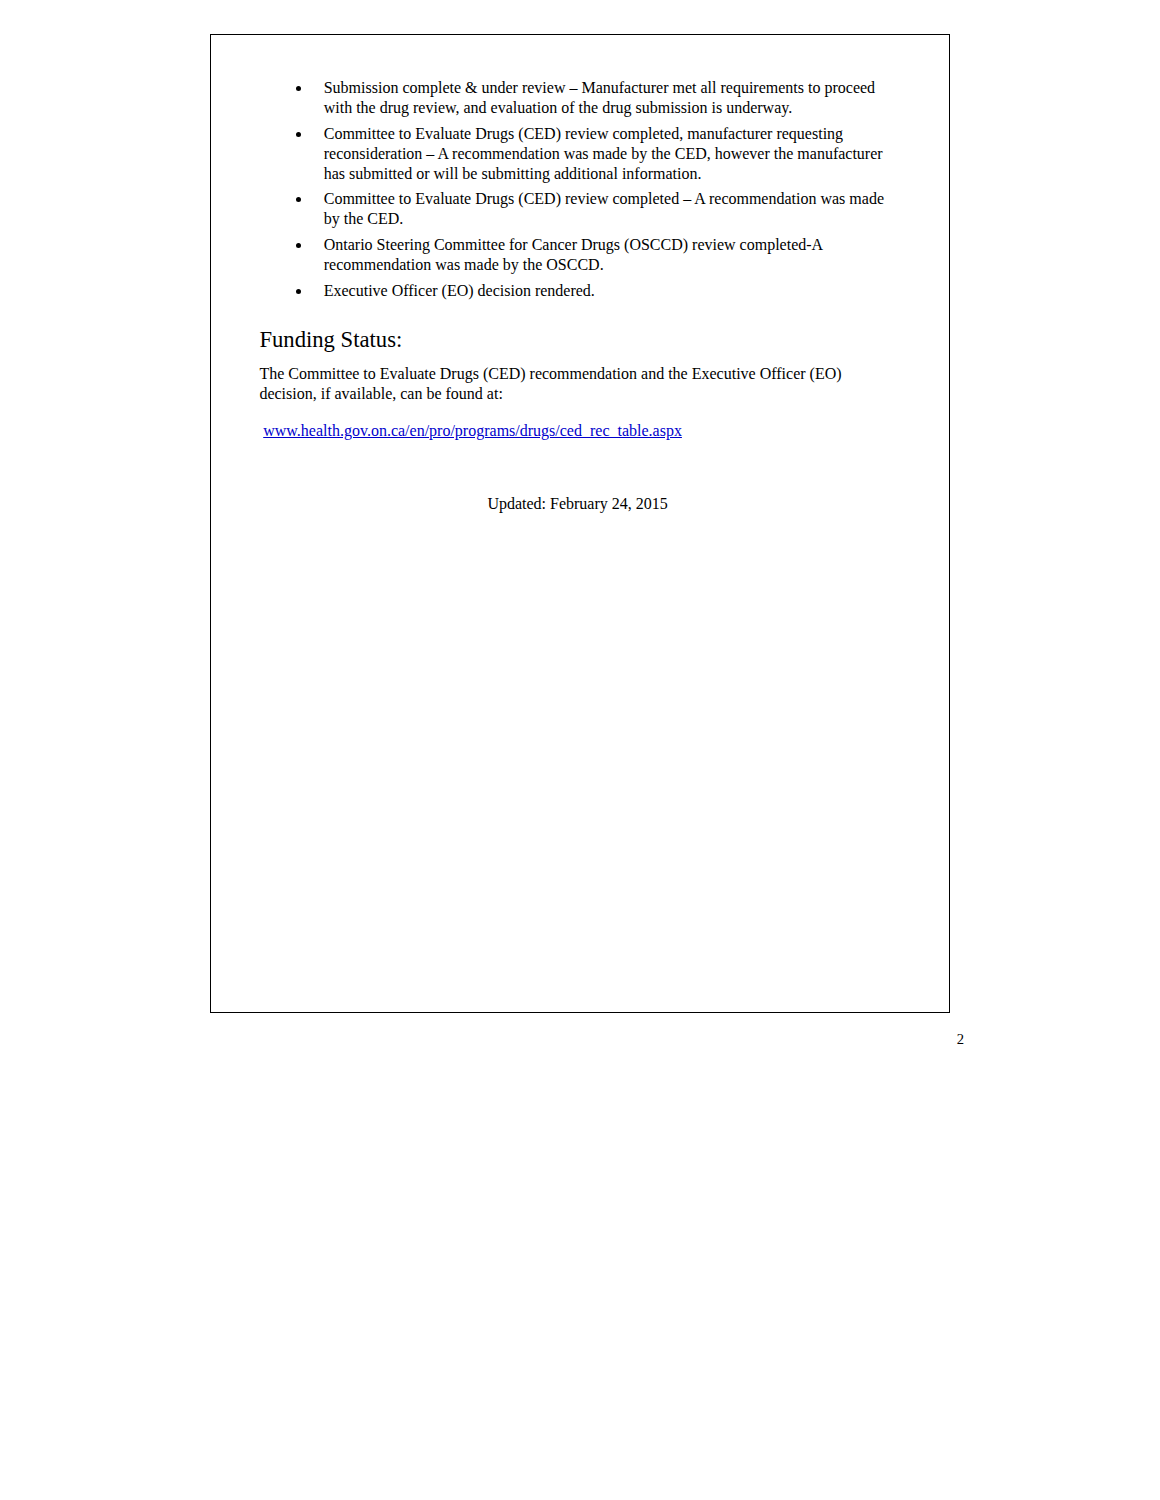Submission complete & under review – Manufacturer met all requirements to proceed with the drug review, and evaluation of the drug submission is underway.
Committee to Evaluate Drugs (CED) review completed, manufacturer requesting reconsideration – A recommendation was made by the CED, however the manufacturer has submitted or will be submitting additional information.
Committee to Evaluate Drugs (CED) review completed – A recommendation was made by the CED.
Ontario Steering Committee for Cancer Drugs (OSCCD) review completed-A recommendation was made by the OSCCD.
Executive Officer (EO) decision rendered.
Funding Status:
The Committee to Evaluate Drugs (CED) recommendation and the Executive Officer (EO) decision, if available, can be found at:
www.health.gov.on.ca/en/pro/programs/drugs/ced_rec_table.aspx
Updated: February 24, 2015
2